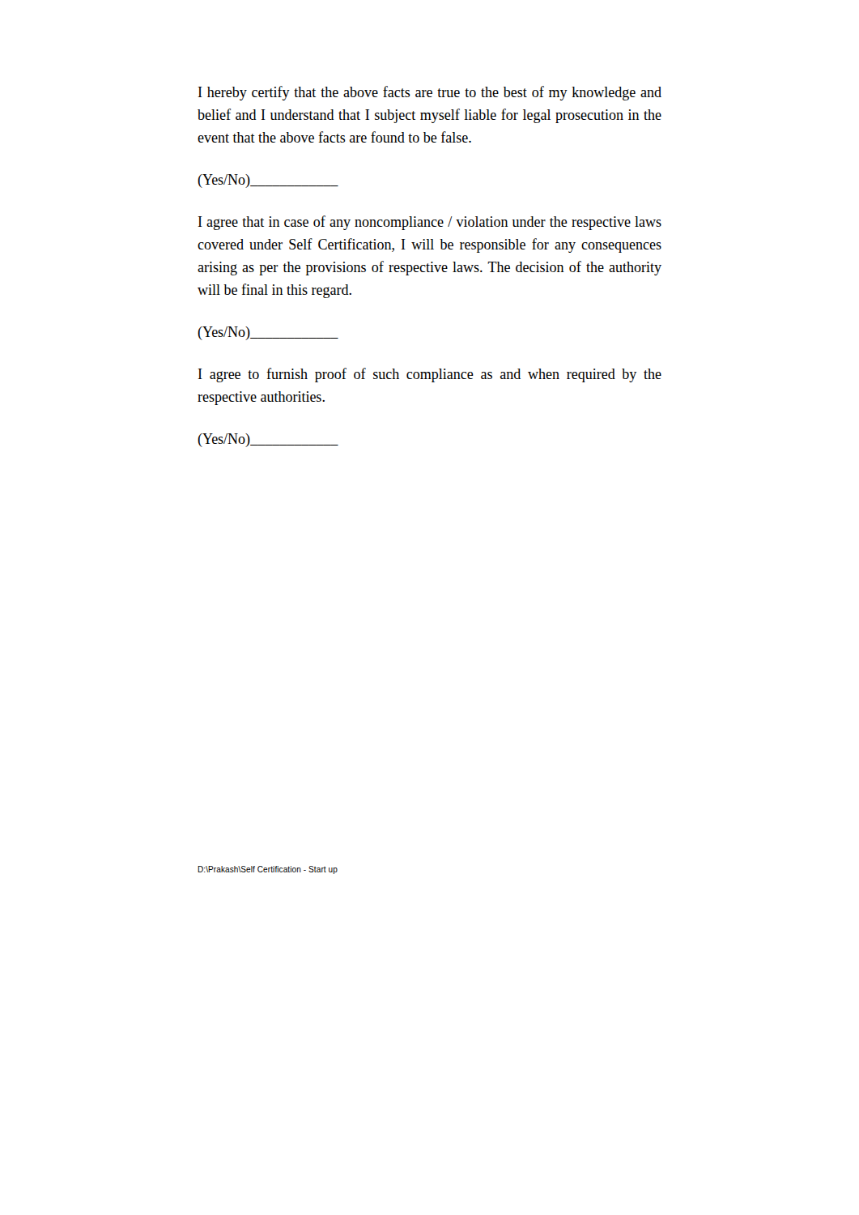I hereby certify that the above facts are true to the best of my knowledge and belief and I understand that I subject myself liable for legal prosecution in the event that the above facts are found to be false.
(Yes/No)____________
I agree that in case of any noncompliance / violation under the respective laws covered under Self Certification, I will be responsible for any consequences arising as per the provisions of respective laws. The decision of the authority will be final in this regard.
(Yes/No)____________
I agree to furnish proof of such compliance as and when required by the respective authorities.
(Yes/No)____________
D:\Prakash\Self Certification - Start up